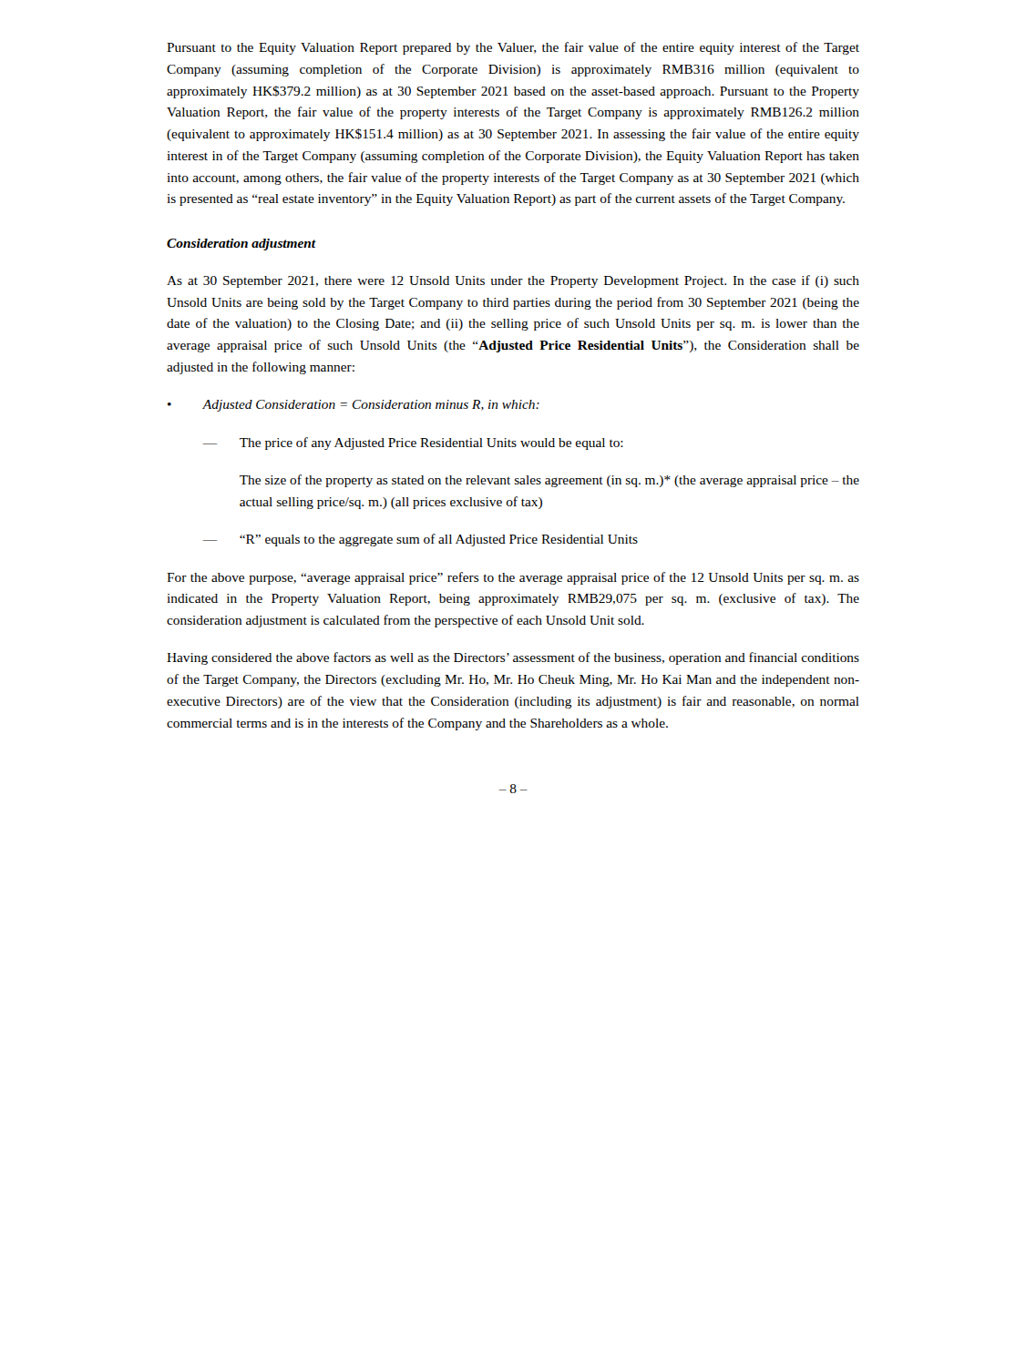Pursuant to the Equity Valuation Report prepared by the Valuer, the fair value of the entire equity interest of the Target Company (assuming completion of the Corporate Division) is approximately RMB316 million (equivalent to approximately HK$379.2 million) as at 30 September 2021 based on the asset-based approach. Pursuant to the Property Valuation Report, the fair value of the property interests of the Target Company is approximately RMB126.2 million (equivalent to approximately HK$151.4 million) as at 30 September 2021. In assessing the fair value of the entire equity interest in of the Target Company (assuming completion of the Corporate Division), the Equity Valuation Report has taken into account, among others, the fair value of the property interests of the Target Company as at 30 September 2021 (which is presented as “real estate inventory” in the Equity Valuation Report) as part of the current assets of the Target Company.
Consideration adjustment
As at 30 September 2021, there were 12 Unsold Units under the Property Development Project. In the case if (i) such Unsold Units are being sold by the Target Company to third parties during the period from 30 September 2021 (being the date of the valuation) to the Closing Date; and (ii) the selling price of such Unsold Units per sq. m. is lower than the average appraisal price of such Unsold Units (the “Adjusted Price Residential Units”), the Consideration shall be adjusted in the following manner:
•
Adjusted Consideration = Consideration minus R, in which:
—
The price of any Adjusted Price Residential Units would be equal to:
The size of the property as stated on the relevant sales agreement (in sq. m.)* (the average appraisal price – the actual selling price/sq. m.) (all prices exclusive of tax)
—
“R” equals to the aggregate sum of all Adjusted Price Residential Units
For the above purpose, “average appraisal price” refers to the average appraisal price of the 12 Unsold Units per sq. m. as indicated in the Property Valuation Report, being approximately RMB29,075 per sq. m. (exclusive of tax). The consideration adjustment is calculated from the perspective of each Unsold Unit sold.
Having considered the above factors as well as the Directors’ assessment of the business, operation and financial conditions of the Target Company, the Directors (excluding Mr. Ho, Mr. Ho Cheuk Ming, Mr. Ho Kai Man and the independent non-executive Directors) are of the view that the Consideration (including its adjustment) is fair and reasonable, on normal commercial terms and is in the interests of the Company and the Shareholders as a whole.
– 8 –